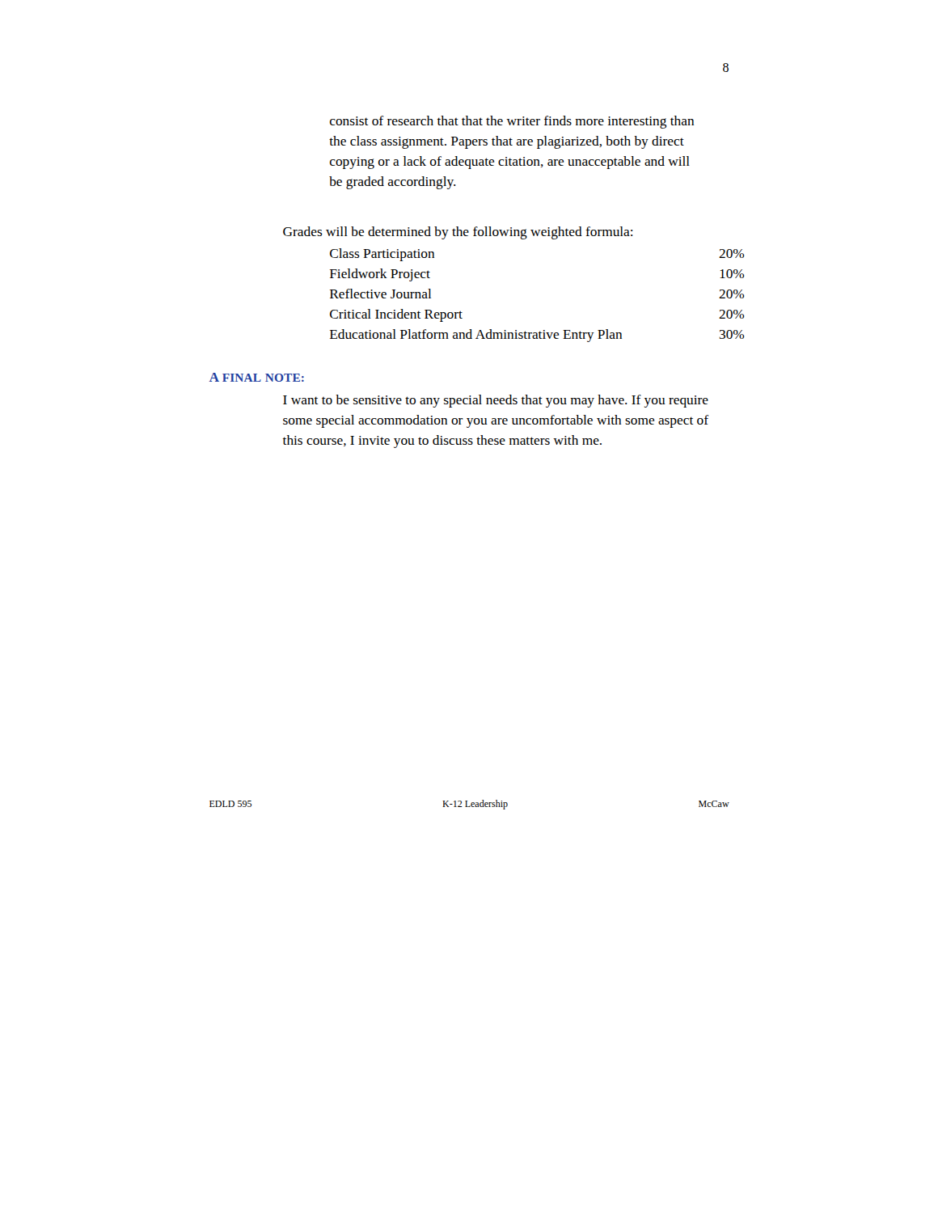8
consist of research that that the writer finds more interesting than the class assignment. Papers that are plagiarized, both by direct copying or a lack of adequate citation, are unacceptable and will be graded accordingly.
Grades will be determined by the following weighted formula:
| Class Participation | 20% |
| Fieldwork Project | 10% |
| Reflective Journal | 20% |
| Critical Incident Report | 20% |
| Educational Platform and Administrative Entry Plan | 30% |
A FINAL NOTE:
I want to be sensitive to any special needs that you may have. If you require some special accommodation or you are uncomfortable with some aspect of this course, I invite you to discuss these matters with me.
EDLD 595
K-12 Leadership
McCaw